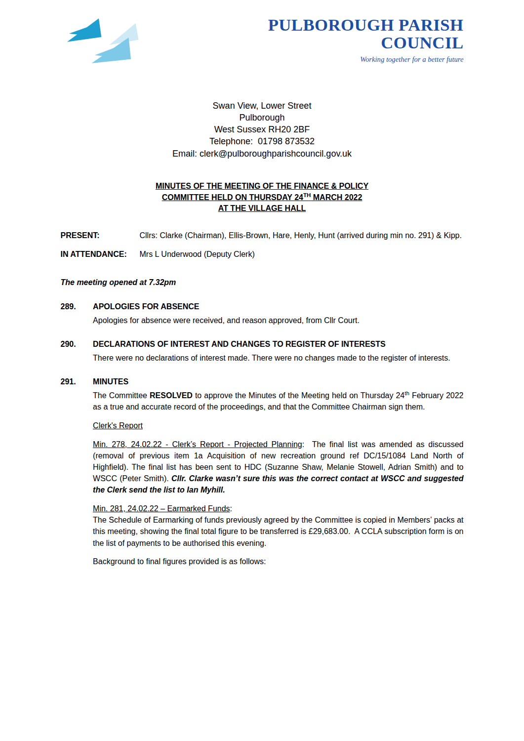PULBOROUGH PARISH
COUNCIL
Working together for a better future
Swan View, Lower Street
Pulborough
West Sussex RH20 2BF
Telephone: 01798 873532
Email: clerk@pulboroughparishcouncil.gov.uk
Minutes of the meeting of the Finance & Policy
Committee held on Thursday 24th March 2022
at the Village Hall
| PRESENT: | Cllrs: Clarke (Chairman), Ellis-Brown, Hare, Henly, Hunt (arrived during min no. 291) & Kipp. |
| IN ATTENDANCE: | Mrs L Underwood (Deputy Clerk) |
The meeting opened at 7.32pm
289.
Apologies for Absence
Apologies for absence were received, and reason approved, from Cllr Court.
290.
Declarations of Interest and Changes to Register of Interests
There were no declarations of interest made. There were no changes made to the register of interests.
291.
Minutes
The Committee RESOLVED to approve the Minutes of the Meeting held on Thursday 24th February 2022 as a true and accurate record of the proceedings, and that the Committee Chairman sign them.
Clerk's Report
Min. 278, 24.02.22 - Clerk’s Report - Projected Planning: The final list was amended as discussed (removal of previous item 1a Acquisition of new recreation ground ref DC/15/1084 Land North of Highfield). The final list has been sent to HDC (Suzanne Shaw, Melanie Stowell, Adrian Smith) and to WSCC (Peter Smith). Cllr. Clarke wasn’t sure this was the correct contact at WSCC and suggested the Clerk send the list to Ian Myhill.
Min. 281, 24.02.22 – Earmarked Funds:
The Schedule of Earmarking of funds previously agreed by the Committee is copied in Members’ packs at this meeting, showing the final total figure to be transferred is £29,683.00. A CCLA subscription form is on the list of payments to be authorised this evening.
Background to final figures provided is as follows: